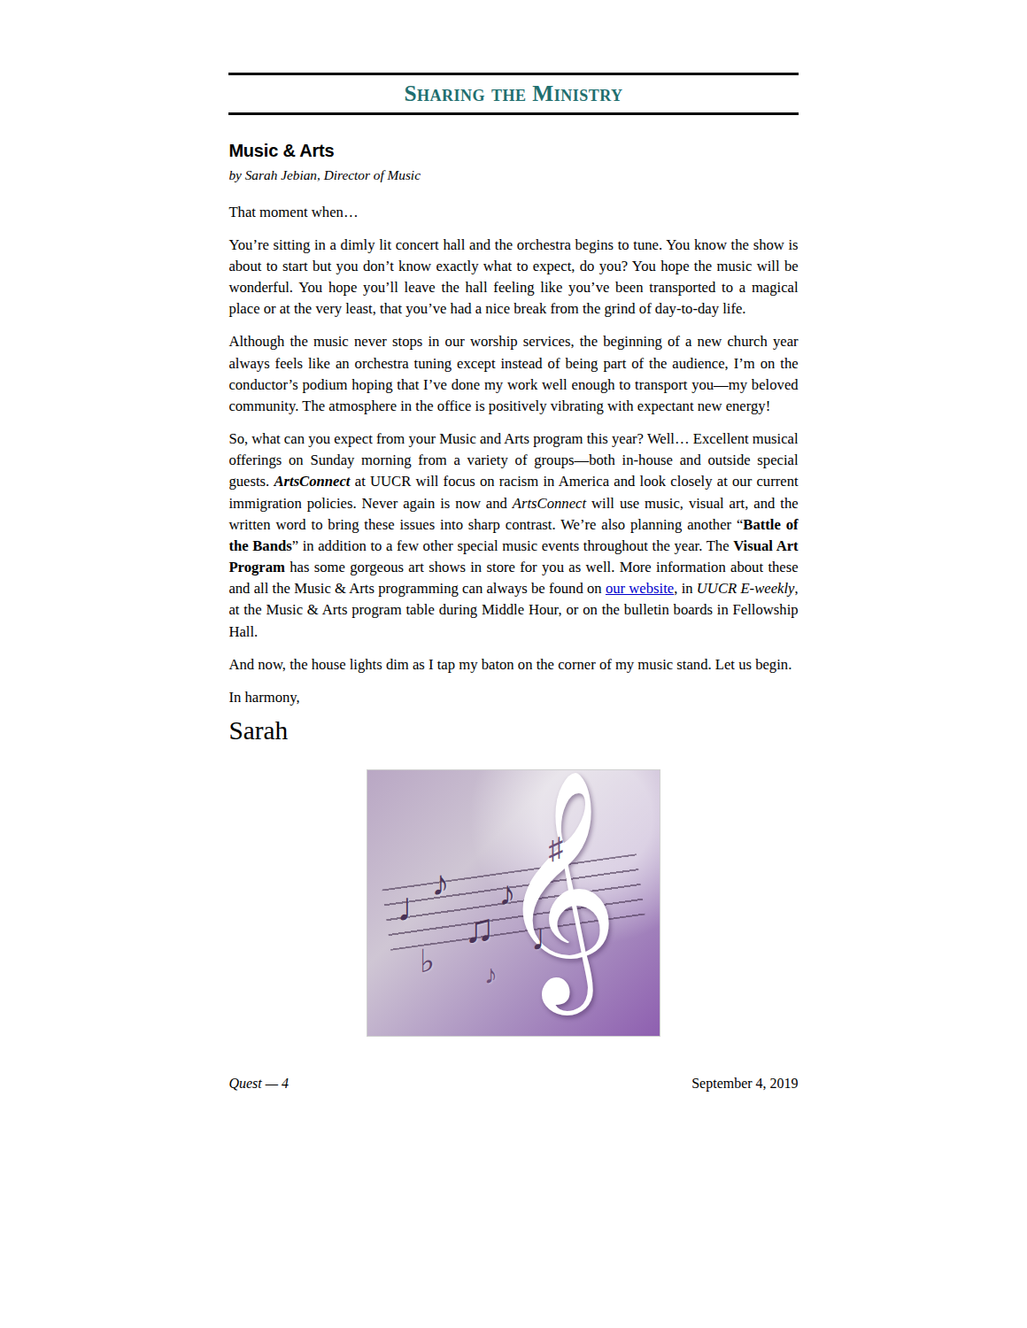Sharing the Ministry
Music & Arts
by Sarah Jebian, Director of Music
That moment when…
You’re sitting in a dimly lit concert hall and the orchestra begins to tune. You know the show is about to start but you don’t know exactly what to expect, do you? You hope the music will be wonderful. You hope you’ll leave the hall feeling like you’ve been transported to a magical place or at the very least, that you’ve had a nice break from the grind of day-to-day life.
Although the music never stops in our worship services, the beginning of a new church year always feels like an orchestra tuning except instead of being part of the audience, I’m on the conductor’s podium hoping that I’ve done my work well enough to transport you—my beloved community. The atmosphere in the office is positively vibrating with expectant new energy!
So, what can you expect from your Music and Arts program this year? Well… Excellent musical offerings on Sunday morning from a variety of groups—both in-house and outside special guests. ArtsConnect at UUCR will focus on racism in America and look closely at our current immigration policies. Never again is now and ArtsConnect will use music, visual art, and the written word to bring these issues into sharp contrast. We’re also planning another “Battle of the Bands” in addition to a few other special music events throughout the year. The Visual Art Program has some gorgeous art shows in store for you as well. More information about these and all the Music & Arts programming can always be found on our website, in UUCR E-weekly, at the Music & Arts program table during Middle Hour, or on the bulletin boards in Fellowship Hall.
And now, the house lights dim as I tap my baton on the corner of my music stand. Let us begin.
In harmony,
Sarah
𝄞 ♩ ♪ ♫ ♪ ♩ ♭ ♯ ♪
Quest — 4
September 4, 2019